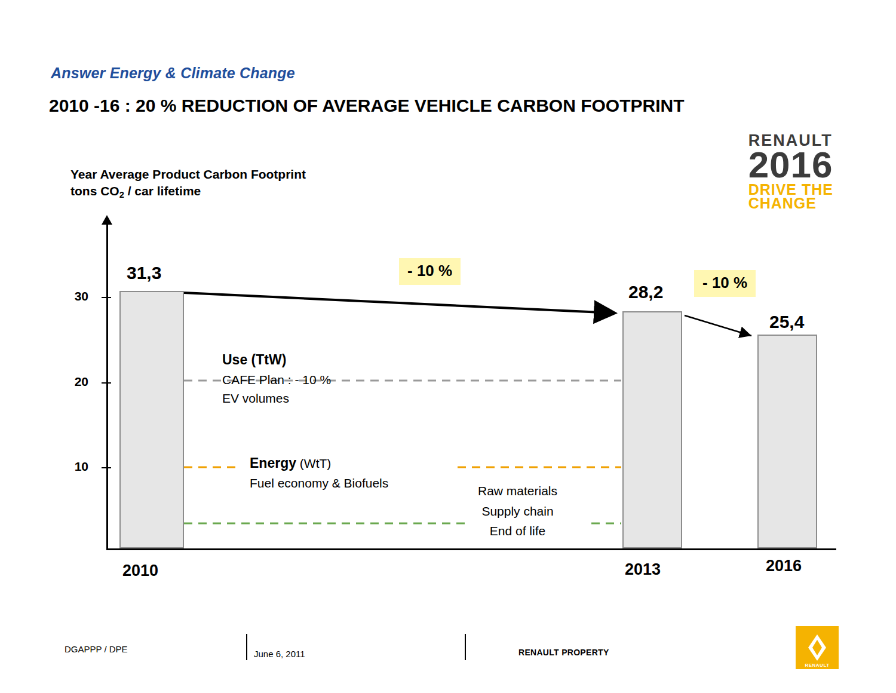Answer Energy & Climate Change
2010 -16 : 20 % REDUCTION OF AVERAGE VEHICLE CARBON FOOTPRINT
Year Average Product Carbon Footprint
tons CO2 / car lifetime
RENAULT
2016
DRIVE THE
CHANGE
30
20
10
31,3
28,2
25,4
2010
2013
2016
- 10 %
- 10 %
Use (TtW)
CAFE Plan : - 10 %
EV volumes
Energy (WtT)
Fuel economy & Biofuels
Raw materials
Supply chain
End of life
DGAPPP / DPE
June 6, 2011
RENAULT PROPERTY
RENAULT